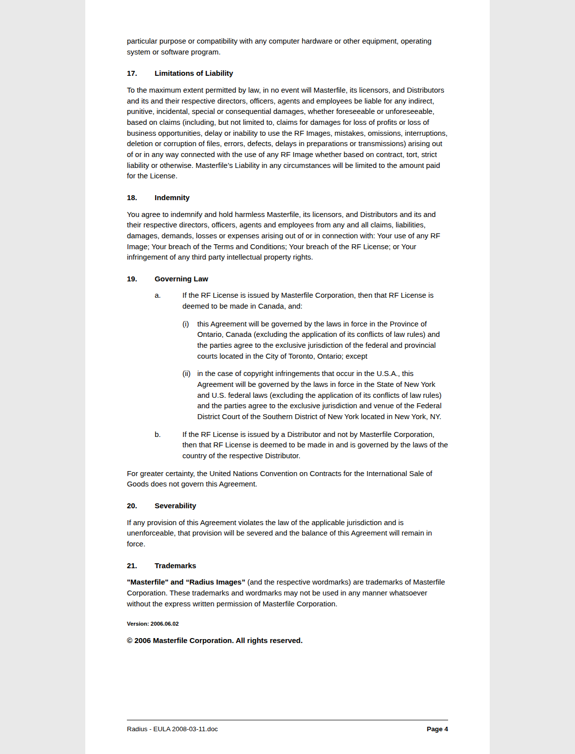particular purpose or compatibility with any computer hardware or other equipment, operating system or software program.
17. Limitations of Liability
To the maximum extent permitted by law, in no event will Masterfile, its licensors, and Distributors and its and their respective directors, officers, agents and employees be liable for any indirect, punitive, incidental, special or consequential damages, whether foreseeable or unforeseeable, based on claims (including, but not limited to, claims for damages for loss of profits or loss of business opportunities, delay or inability to use the RF Images, mistakes, omissions, interruptions, deletion or corruption of files, errors, defects, delays in preparations or transmissions) arising out of or in any way connected with the use of any RF Image whether based on contract, tort, strict liability or otherwise. Masterfile’s Liability in any circumstances will be limited to the amount paid for the License.
18. Indemnity
You agree to indemnify and hold harmless Masterfile, its licensors, and Distributors and its and their respective directors, officers, agents and employees from any and all claims, liabilities, damages, demands, losses or expenses arising out of or in connection with: Your use of any RF Image; Your breach of the Terms and Conditions; Your breach of the RF License; or Your infringement of any third party intellectual property rights.
19. Governing Law
a. If the RF License is issued by Masterfile Corporation, then that RF License is deemed to be made in Canada, and:
(i) this Agreement will be governed by the laws in force in the Province of Ontario, Canada (excluding the application of its conflicts of law rules) and the parties agree to the exclusive jurisdiction of the federal and provincial courts located in the City of Toronto, Ontario; except
(ii) in the case of copyright infringements that occur in the U.S.A., this Agreement will be governed by the laws in force in the State of New York and U.S. federal laws (excluding the application of its conflicts of law rules) and the parties agree to the exclusive jurisdiction and venue of the Federal District Court of the Southern District of New York located in New York, NY.
b. If the RF License is issued by a Distributor and not by Masterfile Corporation, then that RF License is deemed to be made in and is governed by the laws of the country of the respective Distributor.
For greater certainty, the United Nations Convention on Contracts for the International Sale of Goods does not govern this Agreement.
20. Severability
If any provision of this Agreement violates the law of the applicable jurisdiction and is unenforceable, that provision will be severed and the balance of this Agreement will remain in force.
21. Trademarks
"Masterfile" and “Radius Images” (and the respective wordmarks) are trademarks of Masterfile Corporation. These trademarks and wordmarks may not be used in any manner whatsoever without the express written permission of Masterfile Corporation.
Version: 2006.06.02
© 2006 Masterfile Corporation. All rights reserved.
Radius - EULA 2008-03-11.doc Page 4